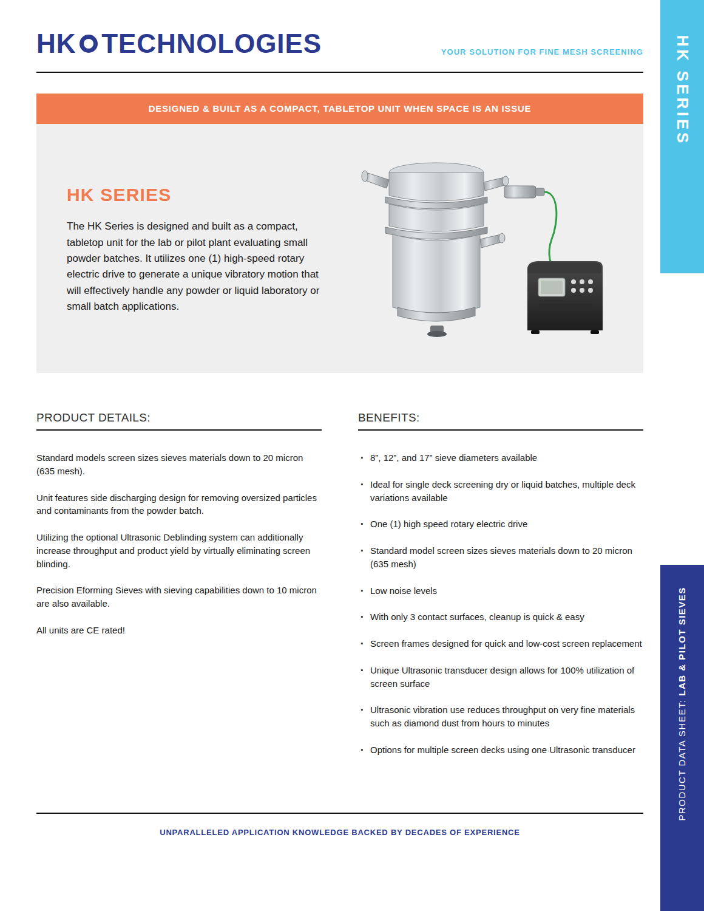HK SERIES PRODUCT DATA SHEET: LAB & PILOT SIEVES
HK TECHNOLOGIES
YOUR SOLUTION FOR FINE MESH SCREENING
DESIGNED & BUILT AS A COMPACT, TABLETOP UNIT WHEN SPACE IS AN ISSUE
HK SERIES
The HK Series is designed and built as a compact, tabletop unit for the lab or pilot plant evaluating small powder batches. It utilizes one (1) high-speed rotary electric drive to generate a unique vibratory motion that will effectively handle any powder or liquid laboratory or small batch applications.
PRODUCT DETAILS:
Standard models screen sizes sieves materials down to 20 micron (635 mesh).
Unit features side discharging design for removing oversized particles and contaminants from the powder batch.
Utilizing the optional Ultrasonic Deblinding system can additionally increase throughput and product yield by virtually eliminating screen blinding.
Precision Eforming Sieves with sieving capabilities down to 10 micron are also available.
All units are CE rated!
BENEFITS:
8”, 12”, and 17” sieve diameters available
Ideal for single deck screening dry or liquid batches, multiple deck variations available
One (1) high speed rotary electric drive
Standard model screen sizes sieves materials down to 20 micron (635 mesh)
Low noise levels
With only 3 contact surfaces, cleanup is quick & easy
Screen frames designed for quick and low-cost screen replacement
Unique Ultrasonic transducer design allows for 100% utilization of screen surface
Ultrasonic vibration use reduces throughput on very fine materials such as diamond dust from hours to minutes
Options for multiple screen decks using one Ultrasonic transducer
UNPARALLELED APPLICATION KNOWLEDGE BACKED BY DECADES OF EXPERIENCE